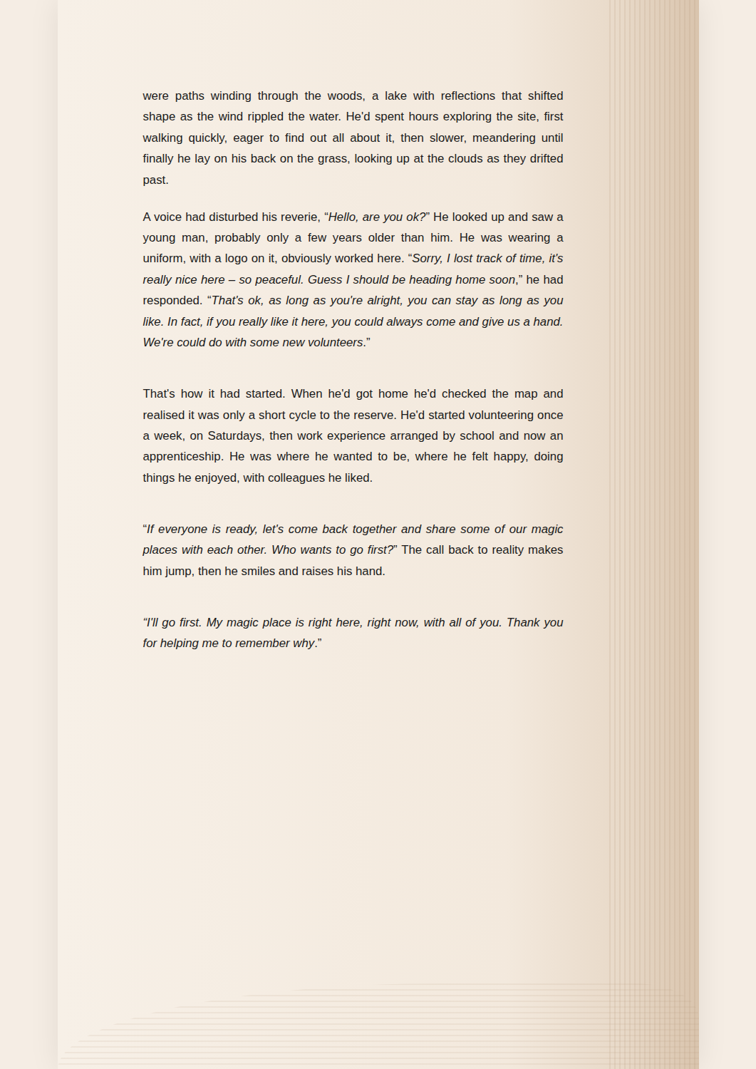were paths winding through the woods, a lake with reflections that shifted shape as the wind rippled the water. He'd spent hours exploring the site, first walking quickly, eager to find out all about it, then slower, meandering until finally he lay on his back on the grass, looking up at the clouds as they drifted past.
A voice had disturbed his reverie, “Hello, are you ok?” He looked up and saw a young man, probably only a few years older than him. He was wearing a uniform, with a logo on it, obviously worked here. “Sorry, I lost track of time, it's really nice here – so peaceful. Guess I should be heading home soon,” he had responded. “That's ok, as long as you're alright, you can stay as long as you like. In fact, if you really like it here, you could always come and give us a hand. We're could do with some new volunteers.”
That's how it had started. When he'd got home he'd checked the map and realised it was only a short cycle to the reserve. He'd started volunteering once a week, on Saturdays, then work experience arranged by school and now an apprenticeship. He was where he wanted to be, where he felt happy, doing things he enjoyed, with colleagues he liked.
“If everyone is ready, let's come back together and share some of our magic places with each other. Who wants to go first?” The call back to reality makes him jump, then he smiles and raises his hand.
“I'll go first. My magic place is right here, right now, with all of you. Thank you for helping me to remember why.”